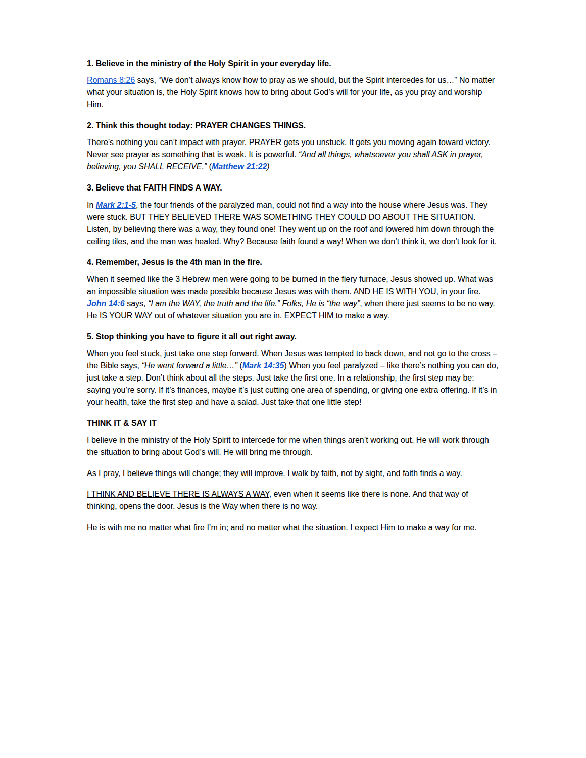1. Believe in the ministry of the Holy Spirit in your everyday life.
Romans 8:26 says, “We don’t always know how to pray as we should, but the Spirit intercedes for us…” No matter what your situation is, the Holy Spirit knows how to bring about God’s will for your life, as you pray and worship Him.
2. Think this thought today: PRAYER CHANGES THINGS.
There’s nothing you can’t impact with prayer. PRAYER gets you unstuck. It gets you moving again toward victory. Never see prayer as something that is weak. It is powerful. “And all things, whatsoever you shall ASK in prayer, believing, you SHALL RECEIVE.” (Matthew 21:22)
3. Believe that FAITH FINDS A WAY.
In Mark 2:1-5, the four friends of the paralyzed man, could not find a way into the house where Jesus was. They were stuck. BUT THEY BELIEVED THERE WAS SOMETHING THEY COULD DO ABOUT THE SITUATION. Listen, by believing there was a way, they found one! They went up on the roof and lowered him down through the ceiling tiles, and the man was healed. Why? Because faith found a way! When we don’t think it, we don’t look for it.
4. Remember, Jesus is the 4th man in the fire.
When it seemed like the 3 Hebrew men were going to be burned in the fiery furnace, Jesus showed up. What was an impossible situation was made possible because Jesus was with them. AND HE IS WITH YOU, in your fire. John 14:6 says, “I am the WAY, the truth and the life.” Folks, He is “the way”, when there just seems to be no way. He IS YOUR WAY out of whatever situation you are in. EXPECT HIM to make a way.
5. Stop thinking you have to figure it all out right away.
When you feel stuck, just take one step forward. When Jesus was tempted to back down, and not go to the cross – the Bible says, “He went forward a little…” (Mark 14:35) When you feel paralyzed – like there’s nothing you can do, just take a step. Don’t think about all the steps. Just take the first one. In a relationship, the first step may be: saying you’re sorry. If it’s finances, maybe it’s just cutting one area of spending, or giving one extra offering. If it’s in your health, take the first step and have a salad. Just take that one little step!
THINK IT & SAY IT
I believe in the ministry of the Holy Spirit to intercede for me when things aren’t working out. He will work through the situation to bring about God’s will. He will bring me through.
As I pray, I believe things will change; they will improve. I walk by faith, not by sight, and faith finds a way.
I THINK AND BELIEVE THERE IS ALWAYS A WAY, even when it seems like there is none. And that way of thinking, opens the door. Jesus is the Way when there is no way.
He is with me no matter what fire I’m in; and no matter what the situation. I expect Him to make a way for me.